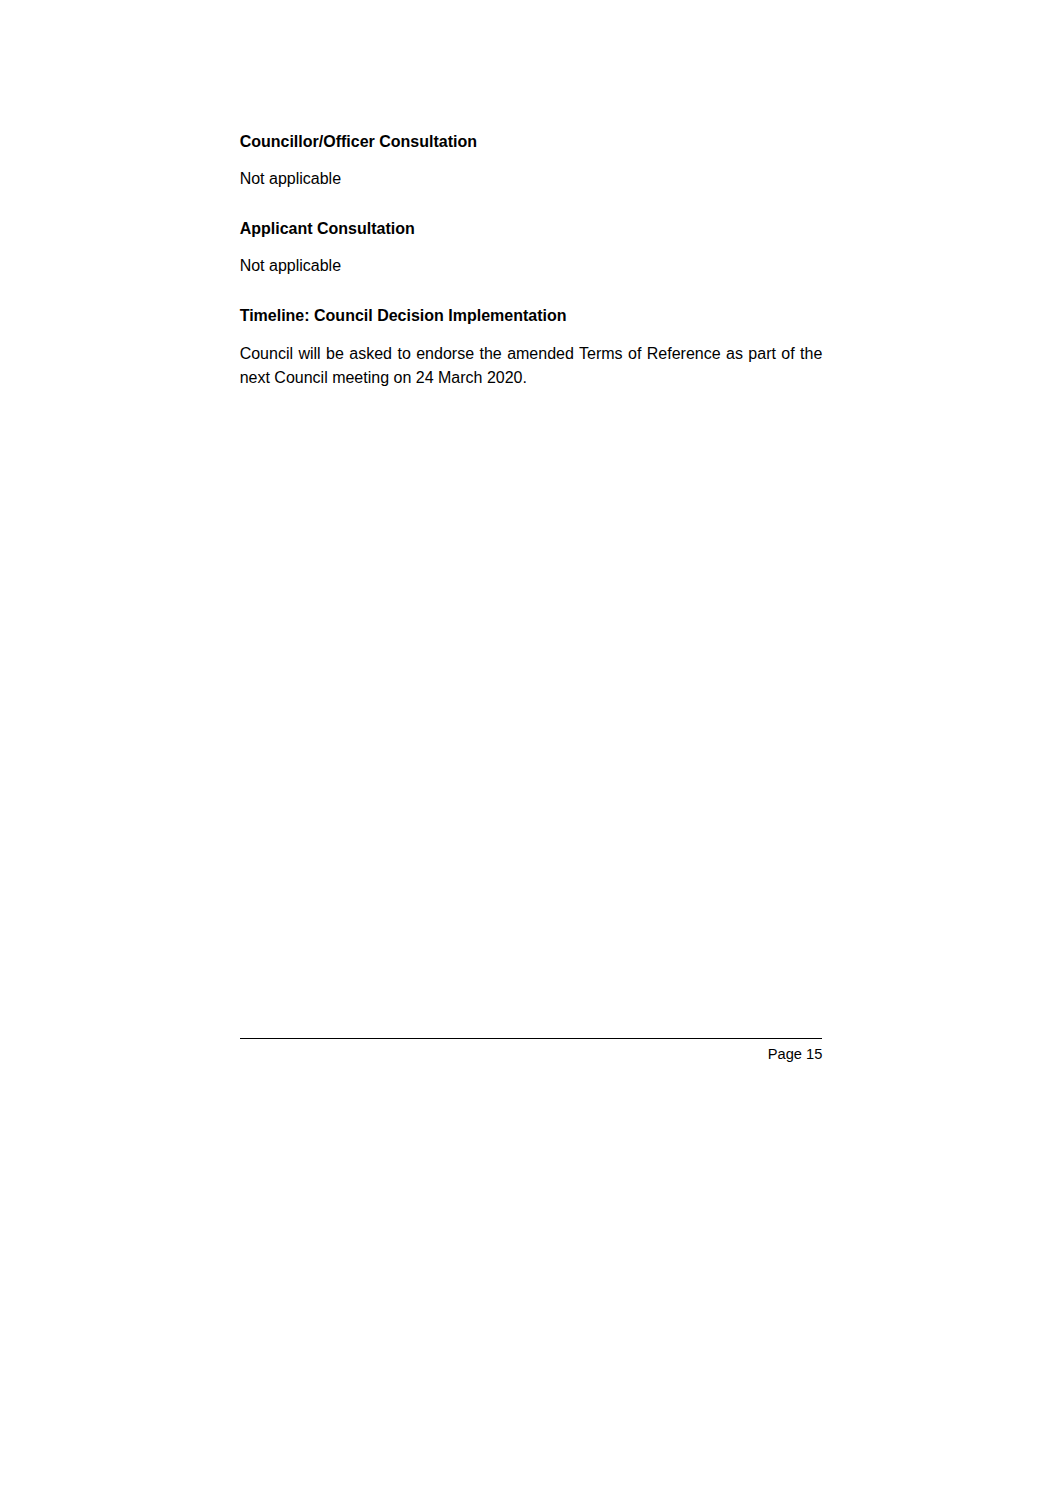Councillor/Officer Consultation
Not applicable
Applicant Consultation
Not applicable
Timeline: Council Decision Implementation
Council will be asked to endorse the amended Terms of Reference as part of the next Council meeting on 24 March 2020.
Page 15